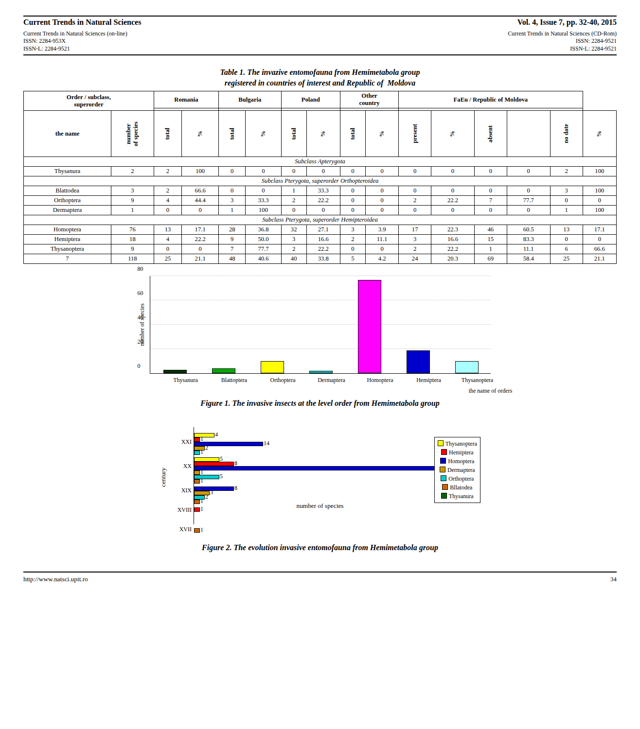Current Trends in Natural Sciences Vol. 4, Issue 7, pp. 32-40, 2015
Current Trends in Natural Sciences (on-line)
ISSN: 2284-953X
ISSN-L: 2284-9521 Current Trends in Natural Sciences (CD-Rom)
ISSN: 2284-9521
ISSN-L: 2284-9521
Table 1. The invazive entomofauna from Hemimetabola group
registered in countries of interest and Republic of Moldova
| Order / subclass, superorder | Romania | Bulgaria | Poland | Other country | FaEu / Republic of Moldova |
| --- | --- | --- | --- | --- | --- |
| the name | number of species | total | % | total | % | total | % | total | % | present | % | absent | | no date | % |
| Subclass Apterygota |
| Thysanura | 2 | 2 | 100 | 0 | 0 | 0 | 0 | 0 | 0 | 0 | 0 | 0 | 0 | 2 | 100 |
| Subclass Pterygota, superorder Orthopteroidea |
| Blattodea | 3 | 2 | 66.6 | 0 | 0 | 1 | 33.3 | 0 | 0 | 0 | 0 | 0 | 0 | 3 | 100 |
| Orthoptera | 9 | 4 | 44.4 | 3 | 33.3 | 2 | 22.2 | 0 | 0 | 2 | 22.2 | 7 | 77.7 | 0 | 0 |
| Dermaptera | 1 | 0 | 0 | 1 | 100 | 0 | 0 | 0 | 0 | 0 | 0 | 0 | 0 | 1 | 100 |
| Subclass Pterygota, superorder Hemipteroidea |
| Homoptera | 76 | 13 | 17.1 | 28 | 36.8 | 32 | 27.1 | 3 | 3.9 | 17 | 22.3 | 46 | 60.5 | 13 | 17.1 |
| Hemiptera | 18 | 4 | 22.2 | 9 | 50.0 | 3 | 16.6 | 2 | 11.1 | 3 | 16.6 | 15 | 83.3 | 0 | 0 |
| Thysanoptera | 9 | 0 | 0 | 7 | 77.7 | 2 | 22.2 | 0 | 0 | 2 | 22.2 | 1 | 11.1 | 6 | 66.6 |
| 7 | 118 | 25 | 21.1 | 48 | 40.6 | 40 | 33.8 | 5 | 4.2 | 24 | 20.3 | 69 | 58.4 | 25 | 21.1 |
number of species 0 20 40 60 80
Thysanura Blattoptera Orthoptera Dermaptera Homoptera Hemiptera Thysanoptera the name of orders
Figure 1. The invasive insects at the level order from Hemimetabola group
century XXI XX XIX XVIII XVII
4
1
14
2
1
5
8
54
1
5
1
8
3
2
1
1
1 number of species
Thysanoptera
Hemiptera
Homoptera
Dermaptera
Orthoptera
Bllatodea
Thysanura
Figure 2. The evolution invasive entomofauna from Hemimetabola group
http://www.natsci.upit.ro 34